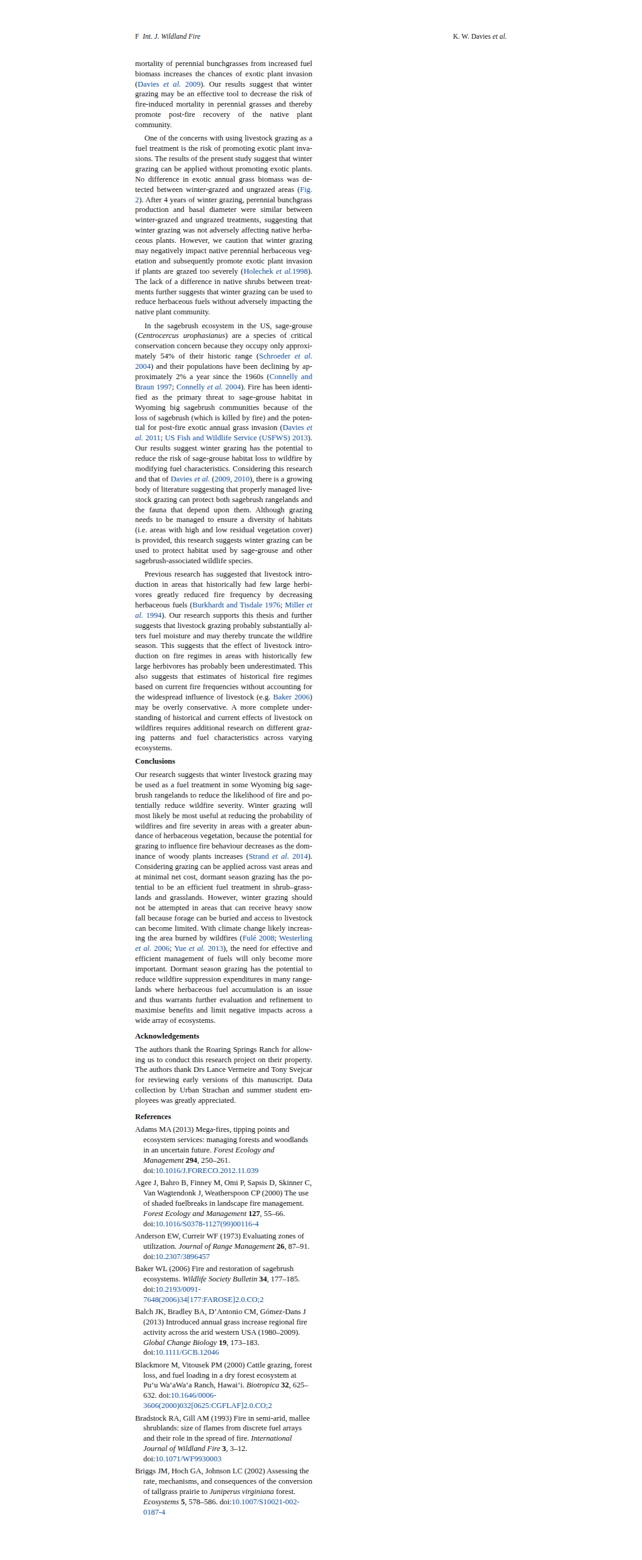FInt. J. Wildland Fire
K. W. Davies et al.
mortality of perennial bunchgrasses from increased fuel biomass increases the chances of exotic plant invasion (Davies et al. 2009). Our results suggest that winter grazing may be an effective tool to decrease the risk of fire-induced mortality in perennial grasses and thereby promote post-fire recovery of the native plant community.
One of the concerns with using livestock grazing as a fuel treatment is the risk of promoting exotic plant invasions. The results of the present study suggest that winter grazing can be applied without promoting exotic plants. No difference in exotic annual grass biomass was detected between winter-grazed and ungrazed areas (Fig. 2). After 4 years of winter grazing, perennial bunchgrass production and basal diameter were similar between winter-grazed and ungrazed treatments, suggesting that winter grazing was not adversely affecting native herbaceous plants. However, we caution that winter grazing may negatively impact native perennial herbaceous vegetation and subsequently promote exotic plant invasion if plants are grazed too severely (Holechek et al. 1998). The lack of a difference in native shrubs between treatments further suggests that winter grazing can be used to reduce herbaceous fuels without adversely impacting the native plant community.
In the sagebrush ecosystem in the US, sage-grouse (Centrocercus urophasianus) are a species of critical conservation concern because they occupy only approximately 54% of their historic range (Schroeder et al. 2004) and their populations have been declining by approximately 2% a year since the 1960s (Connelly and Braun 1997; Connelly et al. 2004). Fire has been identified as the primary threat to sage-grouse habitat in Wyoming big sagebrush communities because of the loss of sagebrush (which is killed by fire) and the potential for post-fire exotic annual grass invasion (Davies et al. 2011; US Fish and Wildlife Service (USFWS) 2013). Our results suggest winter grazing has the potential to reduce the risk of sage-grouse habitat loss to wildfire by modifying fuel characteristics. Considering this research and that of Davies et al. (2009, 2010), there is a growing body of literature suggesting that properly managed livestock grazing can protect both sagebrush rangelands and the fauna that depend upon them. Although grazing needs to be managed to ensure a diversity of habitats (i.e. areas with high and low residual vegetation cover) is provided, this research suggests winter grazing can be used to protect habitat used by sage-grouse and other sagebrush-associated wildlife species.
Previous research has suggested that livestock introduction in areas that historically had few large herbivores greatly reduced fire frequency by decreasing herbaceous fuels (Burkhardt and Tisdale 1976; Miller et al. 1994). Our research supports this thesis and further suggests that livestock grazing probably substantially alters fuel moisture and may thereby truncate the wildfire season. This suggests that the effect of livestock introduction on fire regimes in areas with historically few large herbivores has probably been underestimated. This also suggests that estimates of historical fire regimes based on current fire frequencies without accounting for the widespread influence of livestock (e.g. Baker 2006) may be overly conservative. A more complete understanding of historical and current effects of livestock on wildfires requires additional research on different grazing patterns and fuel characteristics across varying ecosystems.
Conclusions
Our research suggests that winter livestock grazing may be used as a fuel treatment in some Wyoming big sagebrush rangelands to reduce the likelihood of fire and potentially reduce wildfire severity. Winter grazing will most likely be most useful at reducing the probability of wildfires and fire severity in areas with a greater abundance of herbaceous vegetation, because the potential for grazing to influence fire behaviour decreases as the dominance of woody plants increases (Strand et al. 2014). Considering grazing can be applied across vast areas and at minimal net cost, dormant season grazing has the potential to be an efficient fuel treatment in shrub–grasslands and grasslands. However, winter grazing should not be attempted in areas that can receive heavy snow fall because forage can be buried and access to livestock can become limited. With climate change likely increasing the area burned by wildfires (Fulé 2008; Westerling et al. 2006; Yue et al. 2013), the need for effective and efficient management of fuels will only become more important. Dormant season grazing has the potential to reduce wildfire suppression expenditures in many rangelands where herbaceous fuel accumulation is an issue and thus warrants further evaluation and refinement to maximise benefits and limit negative impacts across a wide array of ecosystems.
Acknowledgements
The authors thank the Roaring Springs Ranch for allowing us to conduct this research project on their property. The authors thank Drs Lance Vermeire and Tony Svejcar for reviewing early versions of this manuscript. Data collection by Urban Strachan and summer student employees was greatly appreciated.
References
Adams MA (2013) Mega-fires, tipping points and ecosystem services: managing forests and woodlands in an uncertain future. Forest Ecology and Management 294, 250–261. doi:10.1016/J.FORECO.2012.11.039
Agee J, Bahro B, Finney M, Omi P, Sapsis D, Skinner C, Van Wagtendonk J, Weatherspoon CP (2000) The use of shaded fuelbreaks in landscape fire management. Forest Ecology and Management 127, 55–66. doi:10.1016/S0378-1127(99)00116-4
Anderson EW, Curreir WF (1973) Evaluating zones of utilization. Journal of Range Management 26, 87–91. doi:10.2307/3896457
Baker WL (2006) Fire and restoration of sagebrush ecosystems. Wildlife Society Bulletin 34, 177–185. doi:10.2193/0091-7648(2006)34[177:FAROSE]2.0.CO;2
Balch JK, Bradley BA, D’Antonio CM, Gómez-Dans J (2013) Introduced annual grass increase regional fire activity across the arid western USA (1980–2009). Global Change Biology 19, 173–183. doi:10.1111/GCB.12046
Blackmore M, Vitousek PM (2000) Cattle grazing, forest loss, and fuel loading in a dry forest ecosystem at Pu‘u Wa‘aWa‘a Ranch, Hawai‘i. Biotropica 32, 625–632. doi:10.1646/0006-3606(2000)032[0625:CGFLAF]2.0.CO;2
Bradstock RA, Gill AM (1993) Fire in semi-arid, mallee shrublands: size of flames from discrete fuel arrays and their role in the spread of fire. International Journal of Wildland Fire 3, 3–12. doi:10.1071/WF9930003
Briggs JM, Hoch GA, Johnson LC (2002) Assessing the rate, mechanisms, and consequences of the conversion of tallgrass prairie to Juniperus virginiana forest. Ecosystems 5, 578–586. doi:10.1007/S10021-002-0187-4